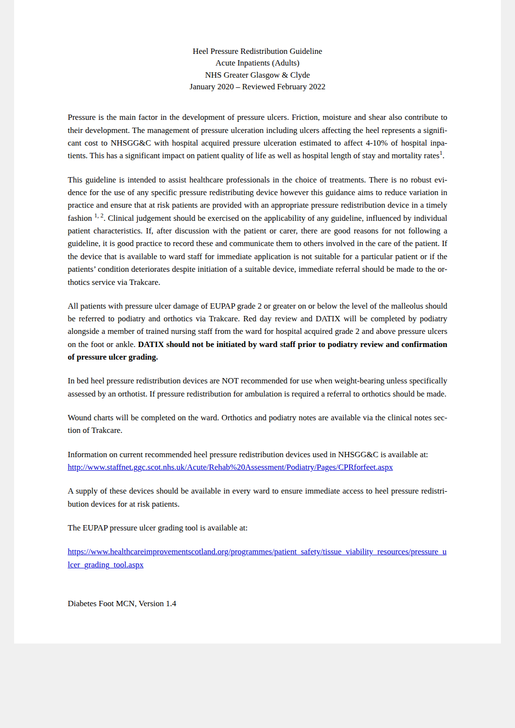Heel Pressure Redistribution Guideline
Acute Inpatients (Adults)
NHS Greater Glasgow & Clyde
January 2020 – Reviewed February 2022
Pressure is the main factor in the development of pressure ulcers. Friction, moisture and shear also contribute to their development. The management of pressure ulceration including ulcers affecting the heel represents a significant cost to NHSGG&C with hospital acquired pressure ulceration estimated to affect 4-10% of hospital inpatients. This has a significant impact on patient quality of life as well as hospital length of stay and mortality rates1.
This guideline is intended to assist healthcare professionals in the choice of treatments. There is no robust evidence for the use of any specific pressure redistributing device however this guidance aims to reduce variation in practice and ensure that at risk patients are provided with an appropriate pressure redistribution device in a timely fashion 1, 2. Clinical judgement should be exercised on the applicability of any guideline, influenced by individual patient characteristics. If, after discussion with the patient or carer, there are good reasons for not following a guideline, it is good practice to record these and communicate them to others involved in the care of the patient. If the device that is available to ward staff for immediate application is not suitable for a particular patient or if the patients’ condition deteriorates despite initiation of a suitable device, immediate referral should be made to the orthotics service via Trakcare.
All patients with pressure ulcer damage of EUPAP grade 2 or greater on or below the level of the malleolus should be referred to podiatry and orthotics via Trakcare. Red day review and DATIX will be completed by podiatry alongside a member of trained nursing staff from the ward for hospital acquired grade 2 and above pressure ulcers on the foot or ankle. DATIX should not be initiated by ward staff prior to podiatry review and confirmation of pressure ulcer grading.
In bed heel pressure redistribution devices are NOT recommended for use when weight-bearing unless specifically assessed by an orthotist. If pressure redistribution for ambulation is required a referral to orthotics should be made.
Wound charts will be completed on the ward. Orthotics and podiatry notes are available via the clinical notes section of Trakcare.
Information on current recommended heel pressure redistribution devices used in NHSGG&C is available at:
http://www.staffnet.ggc.scot.nhs.uk/Acute/Rehab%20Assessment/Podiatry/Pages/CPRforfeet.aspx
A supply of these devices should be available in every ward to ensure immediate access to heel pressure redistribution devices for at risk patients.
The EUPAP pressure ulcer grading tool is available at:
https://www.healthcareimprovementscotland.org/programmes/patient_safety/tissue_viability_resources/pressure_ulcer_grading_tool.aspx
Diabetes Foot MCN, Version 1.4